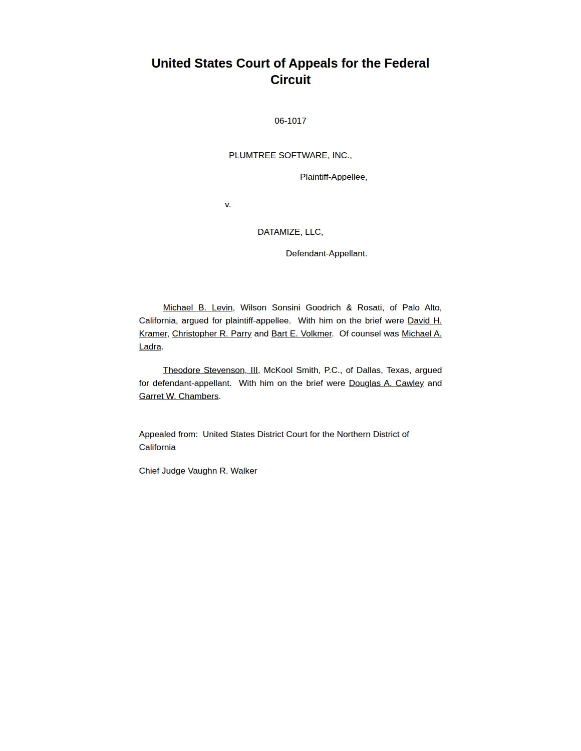United States Court of Appeals for the Federal Circuit
06-1017
PLUMTREE SOFTWARE, INC.,
Plaintiff-Appellee,
v.
DATAMIZE, LLC,
Defendant-Appellant.
Michael B. Levin, Wilson Sonsini Goodrich & Rosati, of Palo Alto, California, argued for plaintiff-appellee. With him on the brief were David H. Kramer, Christopher R. Parry and Bart E. Volkmer. Of counsel was Michael A. Ladra.
Theodore Stevenson, III, McKool Smith, P.C., of Dallas, Texas, argued for defendant-appellant. With him on the brief were Douglas A. Cawley and Garret W. Chambers.
Appealed from: United States District Court for the Northern District of California
Chief Judge Vaughn R. Walker